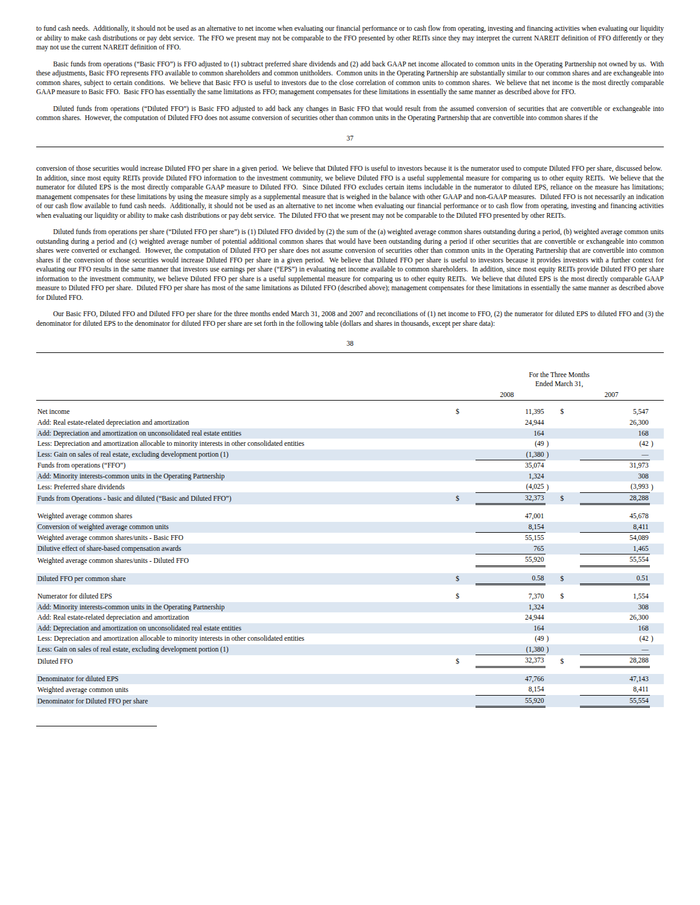to fund cash needs. Additionally, it should not be used as an alternative to net income when evaluating our financial performance or to cash flow from operating, investing and financing activities when evaluating our liquidity or ability to make cash distributions or pay debt service. The FFO we present may not be comparable to the FFO presented by other REITs since they may interpret the current NAREIT definition of FFO differently or they may not use the current NAREIT definition of FFO.
Basic funds from operations (“Basic FFO”) is FFO adjusted to (1) subtract preferred share dividends and (2) add back GAAP net income allocated to common units in the Operating Partnership not owned by us. With these adjustments, Basic FFO represents FFO available to common shareholders and common unitholders. Common units in the Operating Partnership are substantially similar to our common shares and are exchangeable into common shares, subject to certain conditions. We believe that Basic FFO is useful to investors due to the close correlation of common units to common shares. We believe that net income is the most directly comparable GAAP measure to Basic FFO. Basic FFO has essentially the same limitations as FFO; management compensates for these limitations in essentially the same manner as described above for FFO.
Diluted funds from operations (“Diluted FFO”) is Basic FFO adjusted to add back any changes in Basic FFO that would result from the assumed conversion of securities that are convertible or exchangeable into common shares. However, the computation of Diluted FFO does not assume conversion of securities other than common units in the Operating Partnership that are convertible into common shares if the
37
conversion of those securities would increase Diluted FFO per share in a given period. We believe that Diluted FFO is useful to investors because it is the numerator used to compute Diluted FFO per share, discussed below. In addition, since most equity REITs provide Diluted FFO information to the investment community, we believe Diluted FFO is a useful supplemental measure for comparing us to other equity REITs. We believe that the numerator for diluted EPS is the most directly comparable GAAP measure to Diluted FFO. Since Diluted FFO excludes certain items includable in the numerator to diluted EPS, reliance on the measure has limitations; management compensates for these limitations by using the measure simply as a supplemental measure that is weighed in the balance with other GAAP and non-GAAP measures. Diluted FFO is not necessarily an indication of our cash flow available to fund cash needs. Additionally, it should not be used as an alternative to net income when evaluating our financial performance or to cash flow from operating, investing and financing activities when evaluating our liquidity or ability to make cash distributions or pay debt service. The Diluted FFO that we present may not be comparable to the Diluted FFO presented by other REITs.
Diluted funds from operations per share (“Diluted FFO per share”) is (1) Diluted FFO divided by (2) the sum of the (a) weighted average common shares outstanding during a period, (b) weighted average common units outstanding during a period and (c) weighted average number of potential additional common shares that would have been outstanding during a period if other securities that are convertible or exchangeable into common shares were converted or exchanged. However, the computation of Diluted FFO per share does not assume conversion of securities other than common units in the Operating Partnership that are convertible into common shares if the conversion of those securities would increase Diluted FFO per share in a given period. We believe that Diluted FFO per share is useful to investors because it provides investors with a further context for evaluating our FFO results in the same manner that investors use earnings per share (“EPS”) in evaluating net income available to common shareholders. In addition, since most equity REITs provide Diluted FFO per share information to the investment community, we believe Diluted FFO per share is a useful supplemental measure for comparing us to other equity REITs. We believe that diluted EPS is the most directly comparable GAAP measure to Diluted FFO per share. Diluted FFO per share has most of the same limitations as Diluted FFO (described above); management compensates for these limitations in essentially the same manner as described above for Diluted FFO.
Our Basic FFO, Diluted FFO and Diluted FFO per share for the three months ended March 31, 2008 and 2007 and reconciliations of (1) net income to FFO, (2) the numerator for diluted EPS to diluted FFO and (3) the denominator for diluted EPS to the denominator for diluted FFO per share are set forth in the following table (dollars and shares in thousands, except per share data):
38
| | | For the Three Months Ended March 31, |
| | | 2008 | 2007 |
| Net income | | $ | 11,395 | | $ | 5,547 | |
| Add: Real estate-related depreciation and amortization | | | 24,944 | | | 26,300 | |
| Add: Depreciation and amortization on unconsolidated real estate entities | | | 164 | | | 168 | |
| Less: Depreciation and amortization allocable to minority interests in other consolidated entities | | | (49 | ) | | (42 | ) |
| Less: Gain on sales of real estate, excluding development portion (1) | | | (1,380 | ) | | — | |
| Funds from operations (“FFO”) | | | 35,074 | | | 31,973 | |
| Add: Minority interests-common units in the Operating Partnership | | | 1,324 | | | 308 | |
| Less: Preferred share dividends | | | (4,025 | ) | | (3,993 | ) |
| Funds from Operations - basic and diluted (“Basic and Diluted FFO”) | | $ | 32,373 | | $ | 28,288 | |
| Weighted average common shares | | | 47,001 | | | 45,678 | |
| Conversion of weighted average common units | | | 8,154 | | | 8,411 | |
| Weighted average common shares/units - Basic FFO | | | 55,155 | | | 54,089 | |
| Dilutive effect of share-based compensation awards | | | 765 | | | 1,465 | |
| Weighted average common shares/units - Diluted FFO | | | 55,920 | | | 55,554 | |
| Diluted FFO per common share | | $ | 0.58 | | $ | 0.51 | |
| Numerator for diluted EPS | | $ | 7,370 | | $ | 1,554 | |
| Add: Minority interests-common units in the Operating Partnership | | | 1,324 | | | 308 | |
| Add: Real estate-related depreciation and amortization | | | 24,944 | | | 26,300 | |
| Add: Depreciation and amortization on unconsolidated real estate entities | | | 164 | | | 168 | |
| Less: Depreciation and amortization allocable to minority interests in other consolidated entities | | | (49 | ) | | (42 | ) |
| Less: Gain on sales of real estate, excluding development portion (1) | | | (1,380 | ) | | — | |
| Diluted FFO | | $ | 32,373 | | $ | 28,288 | |
| Denominator for diluted EPS | | | 47,766 | | | 47,143 | |
| Weighted average common units | | | 8,154 | | | 8,411 | |
| Denominator for Diluted FFO per share | | | 55,920 | | | 55,554 | |